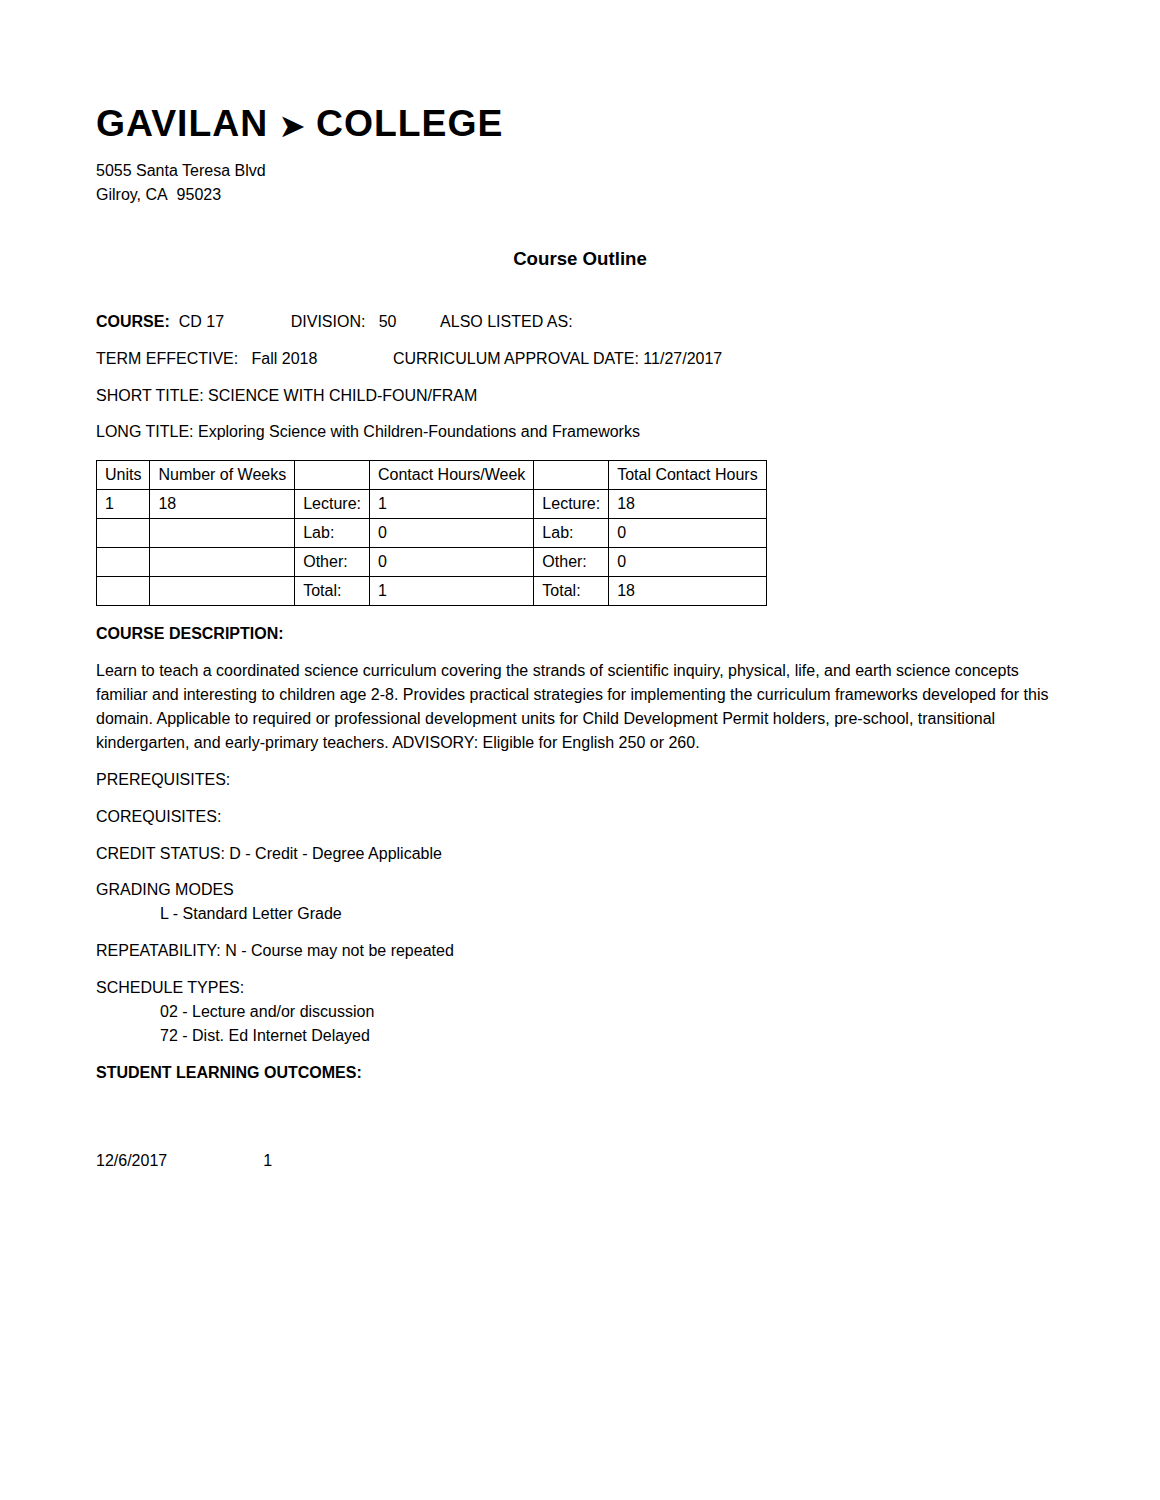GAVILAN ➤ COLLEGE
5055 Santa Teresa Blvd
Gilroy, CA 95023
Course Outline
COURSE: CD 17 DIVISION: 50 ALSO LISTED AS:
TERM EFFECTIVE: Fall 2018 CURRICULUM APPROVAL DATE: 11/27/2017
SHORT TITLE: SCIENCE WITH CHILD-FOUN/FRAM
LONG TITLE: Exploring Science with Children-Foundations and Frameworks
| Units | Number of Weeks | | Contact Hours/Week | | Total Contact Hours |
| --- | --- | --- | --- | --- | --- |
| 1 | 18 | Lecture: | 1 | Lecture: | 18 |
| | | Lab: | 0 | Lab: | 0 |
| | | Other: | 0 | Other: | 0 |
| | | Total: | 1 | Total: | 18 |
COURSE DESCRIPTION:
Learn to teach a coordinated science curriculum covering the strands of scientific inquiry, physical, life, and earth science concepts familiar and interesting to children age 2-8. Provides practical strategies for implementing the curriculum frameworks developed for this domain. Applicable to required or professional development units for Child Development Permit holders, pre-school, transitional kindergarten, and early-primary teachers. ADVISORY: Eligible for English 250 or 260.
PREREQUISITES:
COREQUISITES:
CREDIT STATUS: D - Credit - Degree Applicable
GRADING MODES
L - Standard Letter Grade
REPEATABILITY: N - Course may not be repeated
SCHEDULE TYPES:
02 - Lecture and/or discussion
72 - Dist. Ed Internet Delayed
STUDENT LEARNING OUTCOMES:
12/6/2017 1